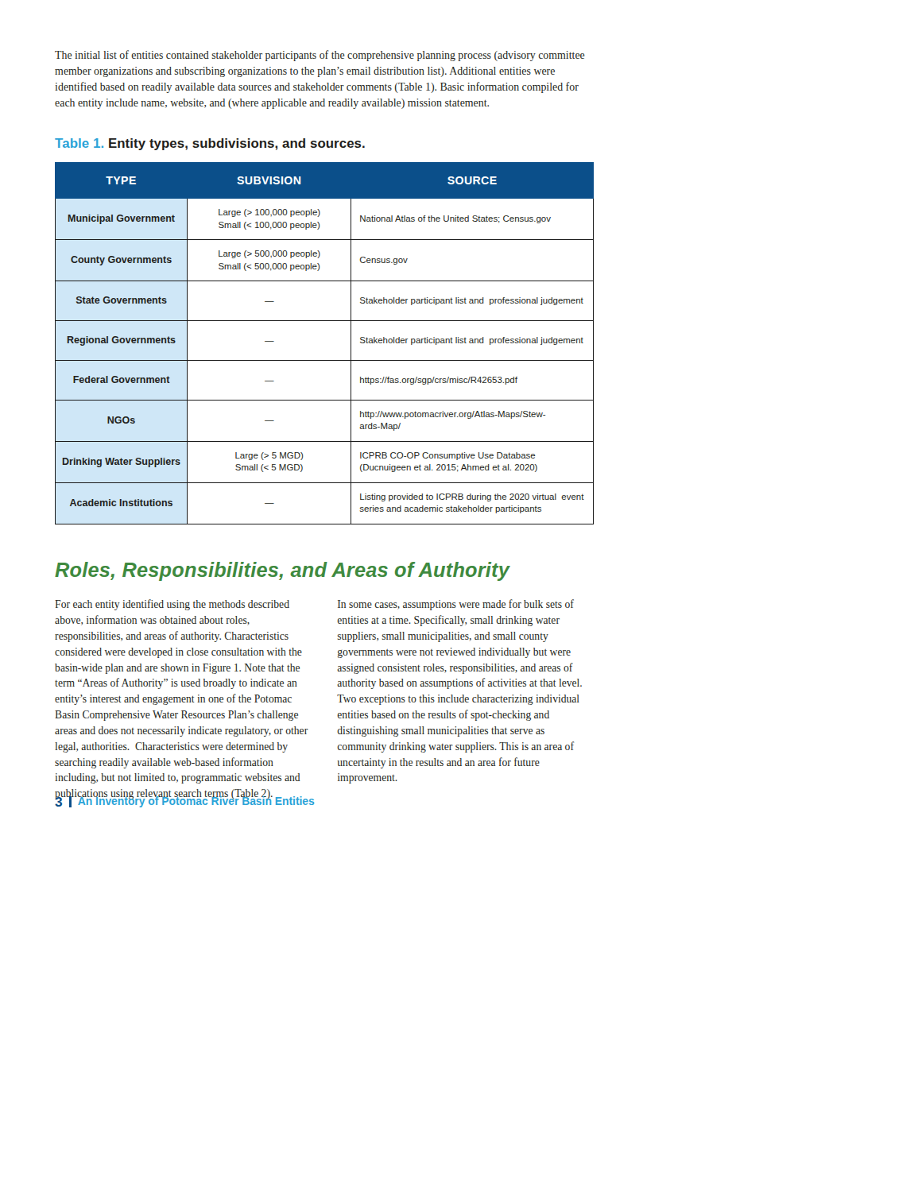The initial list of entities contained stakeholder participants of the comprehensive planning process (advisory committee member organizations and subscribing organizations to the plan’s email distribution list). Additional entities were identified based on readily available data sources and stakeholder comments (Table 1). Basic information compiled for each entity include name, website, and (where applicable and readily available) mission statement.
Table 1. Entity types, subdivisions, and sources.
| TYPE | SUBVISION | SOURCE |
| --- | --- | --- |
| Municipal Government | Large (> 100,000 people) Small (< 100,000 people) | National Atlas of the United States; Census.gov |
| County Governments | Large (> 500,000 people) Small (< 500,000 people) | Census.gov |
| State Governments | — | Stakeholder participant list and professional judgement |
| Regional Governments | — | Stakeholder participant list and professional judgement |
| Federal Government | — | https://fas.org/sgp/crs/misc/R42653.pdf |
| NGOs | — | http://www.potomacriver.org/Atlas-Maps/Stew- ards-Map/ |
| Drinking Water Suppliers | Large (> 5 MGD) Small (< 5 MGD) | ICPRB CO-OP Consumptive Use Database (Ducnuigeen et al. 2015; Ahmed et al. 2020) |
| Academic Institutions | — | Listing provided to ICPRB during the 2020 virtual event series and academic stakeholder participants |
Roles, Responsibilities, and Areas of Authority
For each entity identified using the methods described above, information was obtained about roles, responsibilities, and areas of authority. Characteristics considered were developed in close consultation with the basin-wide plan and are shown in Figure 1. Note that the term “Areas of Authority” is used broadly to indicate an entity’s interest and engagement in one of the Potomac Basin Comprehensive Water Resources Plan’s challenge areas and does not necessarily indicate regulatory, or other legal, authorities. Characteristics were determined by searching readily available web-based information including, but not limited to, programmatic websites and publications using relevant search terms (Table 2).
In some cases, assumptions were made for bulk sets of entities at a time. Specifically, small drinking water suppliers, small municipalities, and small county governments were not reviewed individually but were assigned consistent roles, responsibilities, and areas of authority based on assumptions of activities at that level. Two exceptions to this include characterizing individual entities based on the results of spot-checking and distinguishing small municipalities that serve as community drinking water suppliers. This is an area of uncertainty in the results and an area for future improvement.
3 An Inventory of Potomac River Basin Entities